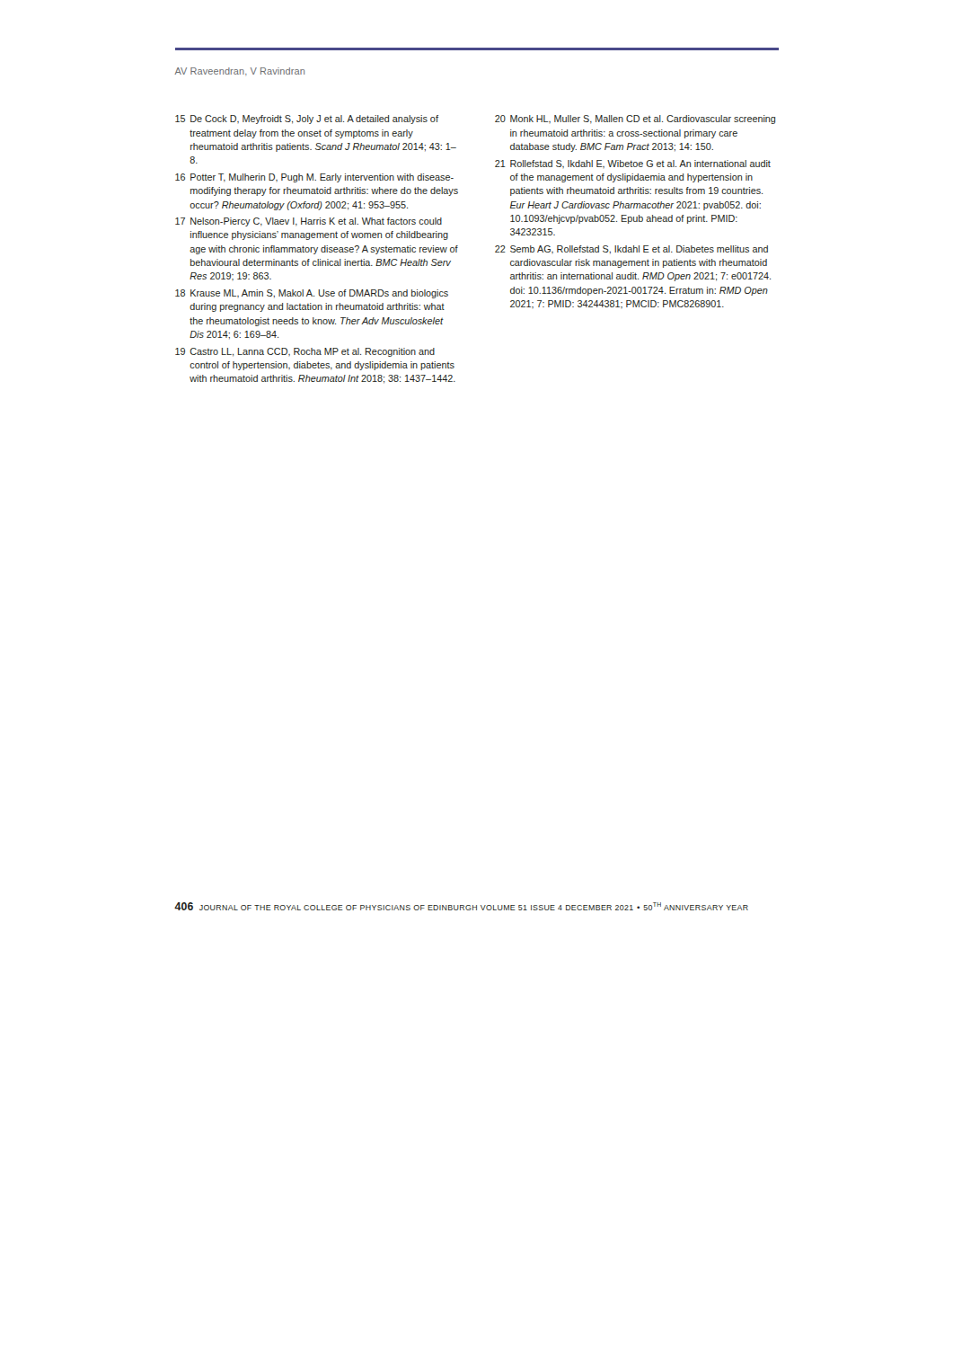AV Raveendran, V Ravindran
15 De Cock D, Meyfroidt S, Joly J et al. A detailed analysis of treatment delay from the onset of symptoms in early rheumatoid arthritis patients. Scand J Rheumatol 2014; 43: 1–8.
16 Potter T, Mulherin D, Pugh M. Early intervention with disease-modifying therapy for rheumatoid arthritis: where do the delays occur? Rheumatology (Oxford) 2002; 41: 953–955.
17 Nelson-Piercy C, Vlaev I, Harris K et al. What factors could influence physicians’ management of women of childbearing age with chronic inflammatory disease? A systematic review of behavioural determinants of clinical inertia. BMC Health Serv Res 2019; 19: 863.
18 Krause ML, Amin S, Makol A. Use of DMARDs and biologics during pregnancy and lactation in rheumatoid arthritis: what the rheumatologist needs to know. Ther Adv Musculoskelet Dis 2014; 6: 169–84.
19 Castro LL, Lanna CCD, Rocha MP et al. Recognition and control of hypertension, diabetes, and dyslipidemia in patients with rheumatoid arthritis. Rheumatol Int 2018; 38: 1437–1442.
20 Monk HL, Muller S, Mallen CD et al. Cardiovascular screening in rheumatoid arthritis: a cross-sectional primary care database study. BMC Fam Pract 2013; 14: 150.
21 Rollefstad S, Ikdahl E, Wibetoe G et al. An international audit of the management of dyslipidaemia and hypertension in patients with rheumatoid arthritis: results from 19 countries. Eur Heart J Cardiovasc Pharmacother 2021: pvab052. doi: 10.1093/ehjcvp/pvab052. Epub ahead of print. PMID: 34232315.
22 Semb AG, Rollefstad S, Ikdahl E et al. Diabetes mellitus and cardiovascular risk management in patients with rheumatoid arthritis: an international audit. RMD Open 2021; 7: e001724. doi: 10.1136/rmdopen-2021-001724. Erratum in: RMD Open 2021; 7: PMID: 34244381; PMCID: PMC8268901.
406 JOURNAL OF THE ROYAL COLLEGE OF PHYSICIANS OF EDINBURGH VOLUME 51 ISSUE 4 DECEMBER 2021•50TH ANNIVERSARY YEAR